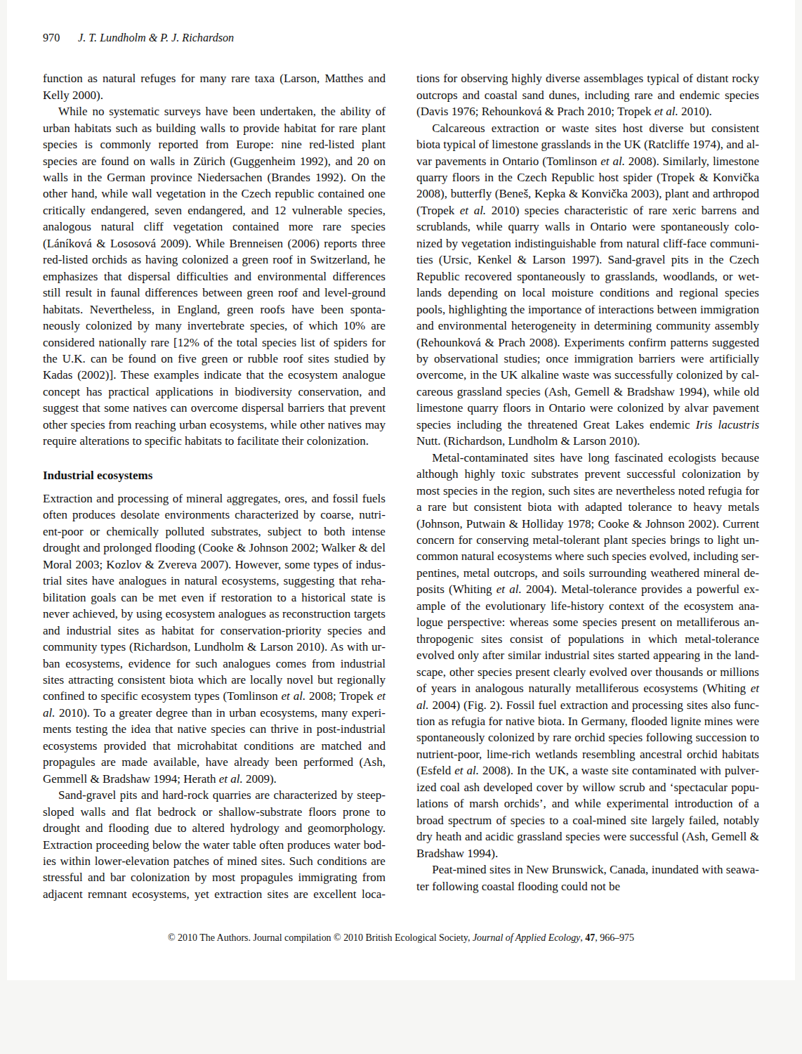970 J. T. Lundholm & P. J. Richardson
function as natural refuges for many rare taxa (Larson, Matthes and Kelly 2000).
While no systematic surveys have been undertaken, the ability of urban habitats such as building walls to provide habitat for rare plant species is commonly reported from Europe: nine red-listed plant species are found on walls in Zürich (Guggenheim 1992), and 20 on walls in the German province Niedersachen (Brandes 1992). On the other hand, while wall vegetation in the Czech republic contained one critically endangered, seven endangered, and 12 vulnerable species, analogous natural cliff vegetation contained more rare species (Láníková & Lososová 2009). While Brenneisen (2006) reports three red-listed orchids as having colonized a green roof in Switzerland, he emphasizes that dispersal difficulties and environmental differences still result in faunal differences between green roof and level-ground habitats. Nevertheless, in England, green roofs have been spontaneously colonized by many invertebrate species, of which 10% are considered nationally rare [12% of the total species list of spiders for the U.K. can be found on five green or rubble roof sites studied by Kadas (2002)]. These examples indicate that the ecosystem analogue concept has practical applications in biodiversity conservation, and suggest that some natives can overcome dispersal barriers that prevent other species from reaching urban ecosystems, while other natives may require alterations to specific habitats to facilitate their colonization.
Industrial ecosystems
Extraction and processing of mineral aggregates, ores, and fossil fuels often produces desolate environments characterized by coarse, nutrient-poor or chemically polluted substrates, subject to both intense drought and prolonged flooding (Cooke & Johnson 2002; Walker & del Moral 2003; Kozlov & Zvereva 2007). However, some types of industrial sites have analogues in natural ecosystems, suggesting that rehabilitation goals can be met even if restoration to a historical state is never achieved, by using ecosystem analogues as reconstruction targets and industrial sites as habitat for conservation-priority species and community types (Richardson, Lundholm & Larson 2010). As with urban ecosystems, evidence for such analogues comes from industrial sites attracting consistent biota which are locally novel but regionally confined to specific ecosystem types (Tomlinson et al. 2008; Tropek et al. 2010). To a greater degree than in urban ecosystems, many experiments testing the idea that native species can thrive in post-industrial ecosystems provided that microhabitat conditions are matched and propagules are made available, have already been performed (Ash, Gemmell & Bradshaw 1994; Herath et al. 2009).
Sand-gravel pits and hard-rock quarries are characterized by steep-sloped walls and flat bedrock or shallow-substrate floors prone to drought and flooding due to altered hydrology and geomorphology. Extraction proceeding below the water table often produces water bodies within lower-elevation patches of mined sites. Such conditions are stressful and bar colonization by most propagules immigrating from adjacent remnant ecosystems, yet extraction sites are excellent locations for observing highly diverse assemblages typical of distant rocky outcrops and coastal sand dunes, including rare and endemic species (Davis 1976; Rehounková & Prach 2010; Tropek et al. 2010).
Calcareous extraction or waste sites host diverse but consistent biota typical of limestone grasslands in the UK (Ratcliffe 1974), and alvar pavements in Ontario (Tomlinson et al. 2008). Similarly, limestone quarry floors in the Czech Republic host spider (Tropek & Konvička 2008), butterfly (Beneš, Kepka & Konvička 2003), plant and arthropod (Tropek et al. 2010) species characteristic of rare xeric barrens and scrublands, while quarry walls in Ontario were spontaneously colonized by vegetation indistinguishable from natural cliff-face communities (Ursic, Kenkel & Larson 1997). Sand-gravel pits in the Czech Republic recovered spontaneously to grasslands, woodlands, or wetlands depending on local moisture conditions and regional species pools, highlighting the importance of interactions between immigration and environmental heterogeneity in determining community assembly (Rehounková & Prach 2008). Experiments confirm patterns suggested by observational studies; once immigration barriers were artificially overcome, in the UK alkaline waste was successfully colonized by calcareous grassland species (Ash, Gemell & Bradshaw 1994), while old limestone quarry floors in Ontario were colonized by alvar pavement species including the threatened Great Lakes endemic Iris lacustris Nutt. (Richardson, Lundholm & Larson 2010).
Metal-contaminated sites have long fascinated ecologists because although highly toxic substrates prevent successful colonization by most species in the region, such sites are nevertheless noted refugia for a rare but consistent biota with adapted tolerance to heavy metals (Johnson, Putwain & Holliday 1978; Cooke & Johnson 2002). Current concern for conserving metal-tolerant plant species brings to light uncommon natural ecosystems where such species evolved, including serpentines, metal outcrops, and soils surrounding weathered mineral deposits (Whiting et al. 2004). Metal-tolerance provides a powerful example of the evolutionary life-history context of the ecosystem analogue perspective: whereas some species present on metalliferous anthropogenic sites consist of populations in which metal-tolerance evolved only after similar industrial sites started appearing in the landscape, other species present clearly evolved over thousands or millions of years in analogous naturally metalliferous ecosystems (Whiting et al. 2004) (Fig. 2). Fossil fuel extraction and processing sites also function as refugia for native biota. In Germany, flooded lignite mines were spontaneously colonized by rare orchid species following succession to nutrient-poor, lime-rich wetlands resembling ancestral orchid habitats (Esfeld et al. 2008). In the UK, a waste site contaminated with pulverized coal ash developed cover by willow scrub and ‘spectacular populations of marsh orchids’, and while experimental introduction of a broad spectrum of species to a coal-mined site largely failed, notably dry heath and acidic grassland species were successful (Ash, Gemell & Bradshaw 1994).
Peat-mined sites in New Brunswick, Canada, inundated with seawater following coastal flooding could not be
© 2010 The Authors. Journal compilation © 2010 British Ecological Society, Journal of Applied Ecology, 47, 966–975